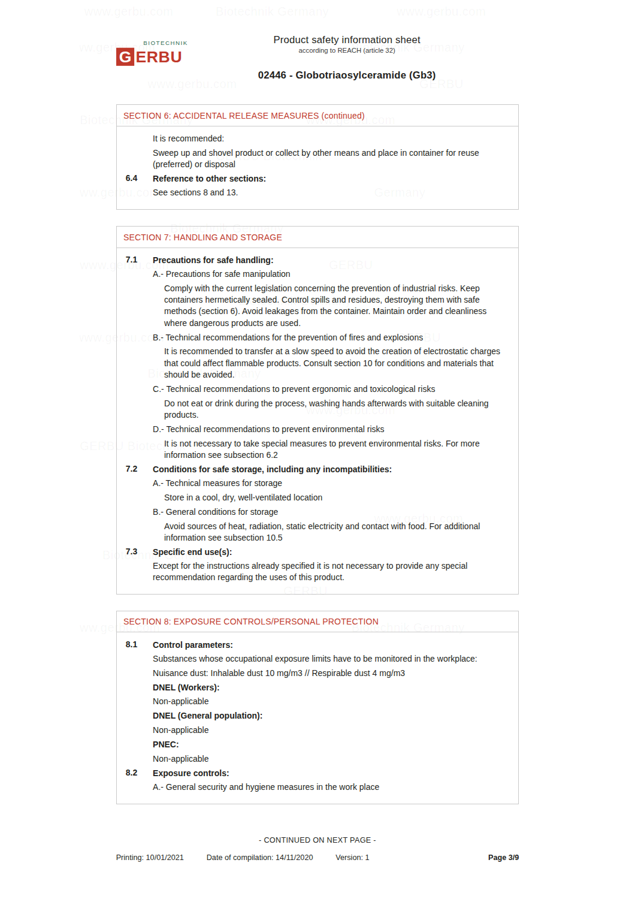www.gerbu.com Biotechnik Germany www.gerbu.com www.gerbu.com Biotechnik Germany www.gerbu.com GERBU Biotechnik Germany www.gerbu.com GERBU Biotechnik www.gerbu.com Germany Biotechnik Germany www.gerbu.com GERBU Biotechnik Germany www.gerbu.com GERBU Biotechnik Germany www.gerbu.com GERBU Biotechnik Germany www.gerbu.com Biotechnik Germany GERBU www.gerbu.com Biotechnik Germany
BIOTECHNIK G ERBU
Product safety information sheet
according to REACH (article 32)
02446 - Globotriaosylceramide (Gb3)
SECTION 6: ACCIDENTAL RELEASE MEASURES (continued)
It is recommended:
Sweep up and shovel product or collect by other means and place in container for reuse (preferred) or disposal
6.4
Reference to other sections:
See sections 8 and 13.
SECTION 7: HANDLING AND STORAGE
7.1
Precautions for safe handling:
A.- Precautions for safe manipulation
Comply with the current legislation concerning the prevention of industrial risks. Keep containers hermetically sealed. Control spills and residues, destroying them with safe methods (section 6). Avoid leakages from the container. Maintain order and cleanliness where dangerous products are used.
B.- Technical recommendations for the prevention of fires and explosions
It is recommended to transfer at a slow speed to avoid the creation of electrostatic charges that could affect flammable products. Consult section 10 for conditions and materials that should be avoided.
C.- Technical recommendations to prevent ergonomic and toxicological risks
Do not eat or drink during the process, washing hands afterwards with suitable cleaning products.
D.- Technical recommendations to prevent environmental risks
It is not necessary to take special measures to prevent environmental risks. For more information see subsection 6.2
7.2
Conditions for safe storage, including any incompatibilities:
A.- Technical measures for storage
Store in a cool, dry, well-ventilated location
B.- General conditions for storage
Avoid sources of heat, radiation, static electricity and contact with food. For additional information see subsection 10.5
7.3
Specific end use(s):
Except for the instructions already specified it is not necessary to provide any special recommendation regarding the uses of this product.
SECTION 8: EXPOSURE CONTROLS/PERSONAL PROTECTION
8.1
Control parameters:
Substances whose occupational exposure limits have to be monitored in the workplace:
Nuisance dust: Inhalable dust 10 mg/m3 // Respirable dust 4 mg/m3
DNEL (Workers):
Non-applicable
DNEL (General population):
Non-applicable
PNEC:
Non-applicable
8.2
Exposure controls:
A.- General security and hygiene measures in the work place
- CONTINUED ON NEXT PAGE -
Printing: 10/01/2021 Date of compilation: 14/11/2020 Version: 1
Page 3/9